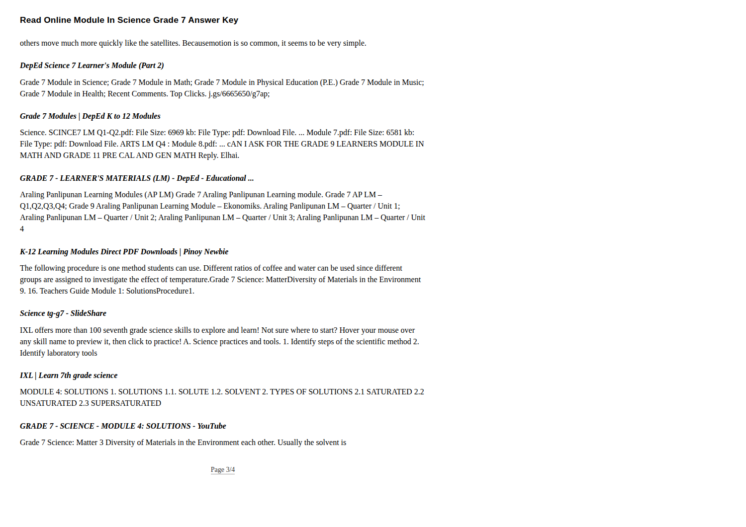Read Online Module In Science Grade 7 Answer Key
others move much more quickly like the satellites. Becausemotion is so common, it seems to be very simple.
DepEd Science 7 Learner's Module (Part 2)
Grade 7 Module in Science; Grade 7 Module in Math; Grade 7 Module in Physical Education (P.E.) Grade 7 Module in Music; Grade 7 Module in Health; Recent Comments. Top Clicks. j.gs/6665650/g7ap;
Grade 7 Modules | DepEd K to 12 Modules
Science. SCINCE7 LM Q1-Q2.pdf: File Size: 6969 kb: File Type: pdf: Download File. ... Module 7.pdf: File Size: 6581 kb: File Type: pdf: Download File. ARTS LM Q4 : Module 8.pdf: ... cAN I ASK FOR THE GRADE 9 LEARNERS MODULE IN MATH AND GRADE 11 PRE CAL AND GEN MATH Reply. Elhai.
GRADE 7 - LEARNER'S MATERIALS (LM) - DepEd - Educational ...
Araling Panlipunan Learning Modules (AP LM) Grade 7 Araling Panlipunan Learning module. Grade 7 AP LM – Q1,Q2,Q3,Q4; Grade 9 Araling Panlipunan Learning Module – Ekonomiks. Araling Panlipunan LM – Quarter / Unit 1; Araling Panlipunan LM – Quarter / Unit 2; Araling Panlipunan LM – Quarter / Unit 3; Araling Panlipunan LM – Quarter / Unit 4
K-12 Learning Modules Direct PDF Downloads | Pinoy Newbie
The following procedure is one method students can use. Different ratios of coffee and water can be used since different groups are assigned to investigate the effect of temperature.Grade 7 Science: MatterDiversity of Materials in the Environment 9. 16. Teachers Guide Module 1: SolutionsProcedure1.
Science tg-g7 - SlideShare
IXL offers more than 100 seventh grade science skills to explore and learn! Not sure where to start? Hover your mouse over any skill name to preview it, then click to practice! A. Science practices and tools. 1. Identify steps of the scientific method 2. Identify laboratory tools
IXL | Learn 7th grade science
MODULE 4: SOLUTIONS 1. SOLUTIONS 1.1. SOLUTE 1.2. SOLVENT 2. TYPES OF SOLUTIONS 2.1 SATURATED 2.2 UNSATURATED 2.3 SUPERSATURATED
GRADE 7 - SCIENCE - MODULE 4: SOLUTIONS - YouTube
Grade 7 Science: Matter 3 Diversity of Materials in the Environment each other. Usually the solvent is
Page 3/4